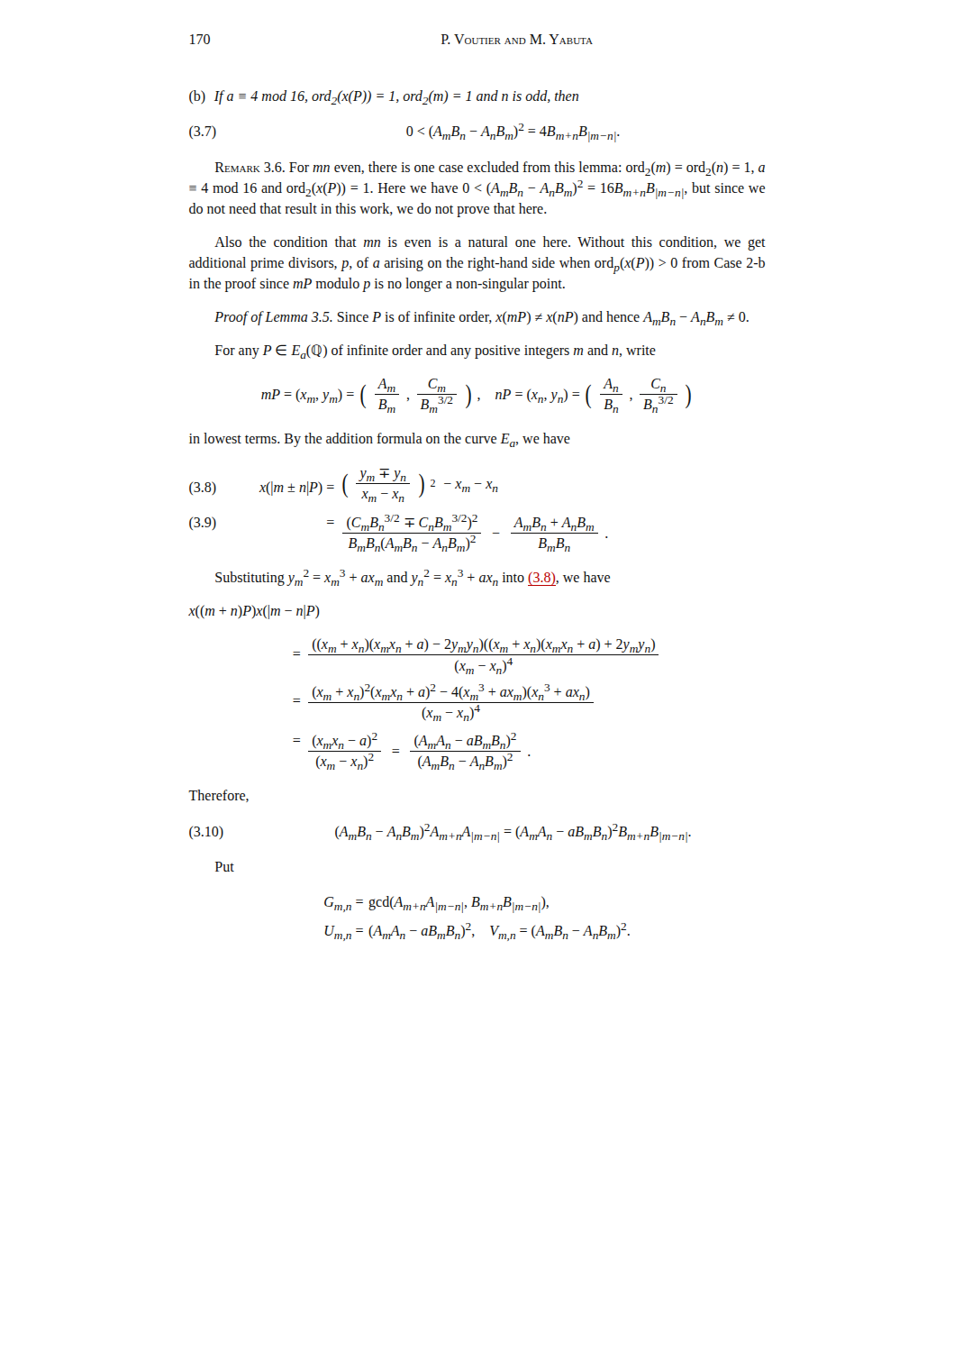170 P. Voutier and M. Yabuta
(b) If a ≡ 4 mod 16, ord2(x(P)) = 1, ord2(m) = 1 and n is odd, then
(3.7) 0 < (AmBn − AnBm)2 = 4Bm+nB|m−n|.
Remark 3.6. For mn even, there is one case excluded from this lemma: ord2(m) = ord2(n) = 1, a ≡ 4 mod 16 and ord2(x(P)) = 1. Here we have 0 < (AmBn − AnBm)2 = 16Bm+nB|m−n|, but since we do not need that result in this work, we do not prove that here.
Also the condition that mn is even is a natural one here. Without this condition, we get additional prime divisors, p, of a arising on the right-hand side when ordp(x(P)) > 0 from Case 2-b in the proof since mP modulo p is no longer a non-singular point.
Proof of Lemma 3.5. Since P is of infinite order, x(mP) ≠ x(nP) and hence AmBn − AnBm ≠ 0.
For any P ∈ Ea(ℚ) of infinite order and any positive integers m and n, write
mP = (xm, ym) = ( Am Bm , Cm Bm3/2 ) , nP = (xn, yn) = ( An Bn , Cn Bn3/2 )
in lowest terms. By the addition formula on the curve Ea, we have
(3.8) x(|m ± n|P) = ( ym ∓ yn xm − xn )2 − xm − xn (3.9) = (CmBn3/2 ∓ CnBm3/2)2 BmBn(AmBn − AnBm)2 − AmBn + AnBm BmBn .
Substituting ym2 = xm3 + axm and yn2 = xn3 + axn into (3.8), we have
x((m + n)P)x(|m − n|P)
= ((xm + xn)(xmxn + a) − 2ymyn)((xm + xn)(xmxn + a) + 2ymyn) (xm − xn)4 = (xm + xn)2(xmxn + a)2 − 4(xm3 + axm)(xn3 + axn) (xm − xn)4 = (xmxn − a)2 (xm − xn)2 = (AmAn − aBmBn)2 (AmBn − AnBm)2 .
Therefore,
(3.10) (AmBn − AnBm)2Am+nA|m−n| = (AmAn − aBmBn)2Bm+nB|m−n|.
Put
Gm,n = gcd(Am+nA|m−n|, Bm+nB|m−n|), Um,n = (AmAn − aBmBn)2, Vm,n = (AmBn − AnBm)2.